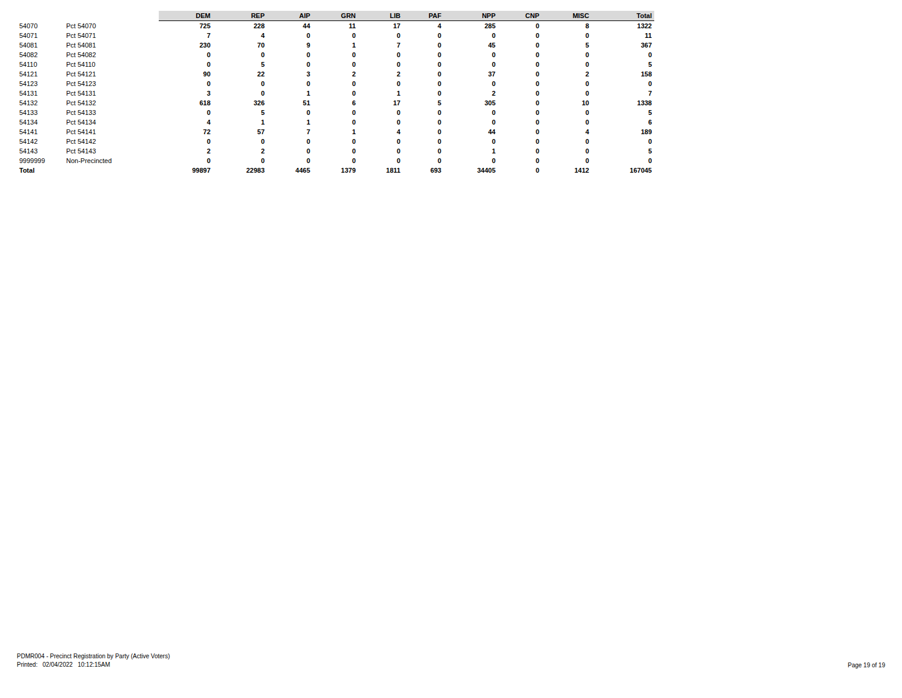| | | DEM | REP | AIP | GRN | LIB | PAF | NPP | CNP | MISC | Total |
| --- | --- | --- | --- | --- | --- | --- | --- | --- | --- | --- | --- |
| 54070 | Pct 54070 | 725 | 228 | 44 | 11 | 17 | 4 | 285 | 0 | 8 | 1322 |
| 54071 | Pct 54071 | 7 | 4 | 0 | 0 | 0 | 0 | 0 | 0 | 0 | 11 |
| 54081 | Pct 54081 | 230 | 70 | 9 | 1 | 7 | 0 | 45 | 0 | 5 | 367 |
| 54082 | Pct 54082 | 0 | 0 | 0 | 0 | 0 | 0 | 0 | 0 | 0 | 0 |
| 54110 | Pct 54110 | 0 | 5 | 0 | 0 | 0 | 0 | 0 | 0 | 0 | 5 |
| 54121 | Pct 54121 | 90 | 22 | 3 | 2 | 2 | 0 | 37 | 0 | 2 | 158 |
| 54123 | Pct 54123 | 0 | 0 | 0 | 0 | 0 | 0 | 0 | 0 | 0 | 0 |
| 54131 | Pct 54131 | 3 | 0 | 1 | 0 | 1 | 0 | 2 | 0 | 0 | 7 |
| 54132 | Pct 54132 | 618 | 326 | 51 | 6 | 17 | 5 | 305 | 0 | 10 | 1338 |
| 54133 | Pct 54133 | 0 | 5 | 0 | 0 | 0 | 0 | 0 | 0 | 0 | 5 |
| 54134 | Pct 54134 | 4 | 1 | 1 | 0 | 0 | 0 | 0 | 0 | 0 | 6 |
| 54141 | Pct 54141 | 72 | 57 | 7 | 1 | 4 | 0 | 44 | 0 | 4 | 189 |
| 54142 | Pct 54142 | 0 | 0 | 0 | 0 | 0 | 0 | 0 | 0 | 0 | 0 |
| 54143 | Pct 54143 | 2 | 2 | 0 | 0 | 0 | 0 | 1 | 0 | 0 | 5 |
| 9999999 | Non-Precincted | 0 | 0 | 0 | 0 | 0 | 0 | 0 | 0 | 0 | 0 |
| Total | | 99897 | 22983 | 4465 | 1379 | 1811 | 693 | 34405 | 0 | 1412 | 167045 |
PDMR004 - Precinct Registration by Party (Active Voters)
Printed: 02/04/2022 10:12:15AM
Page 19 of 19